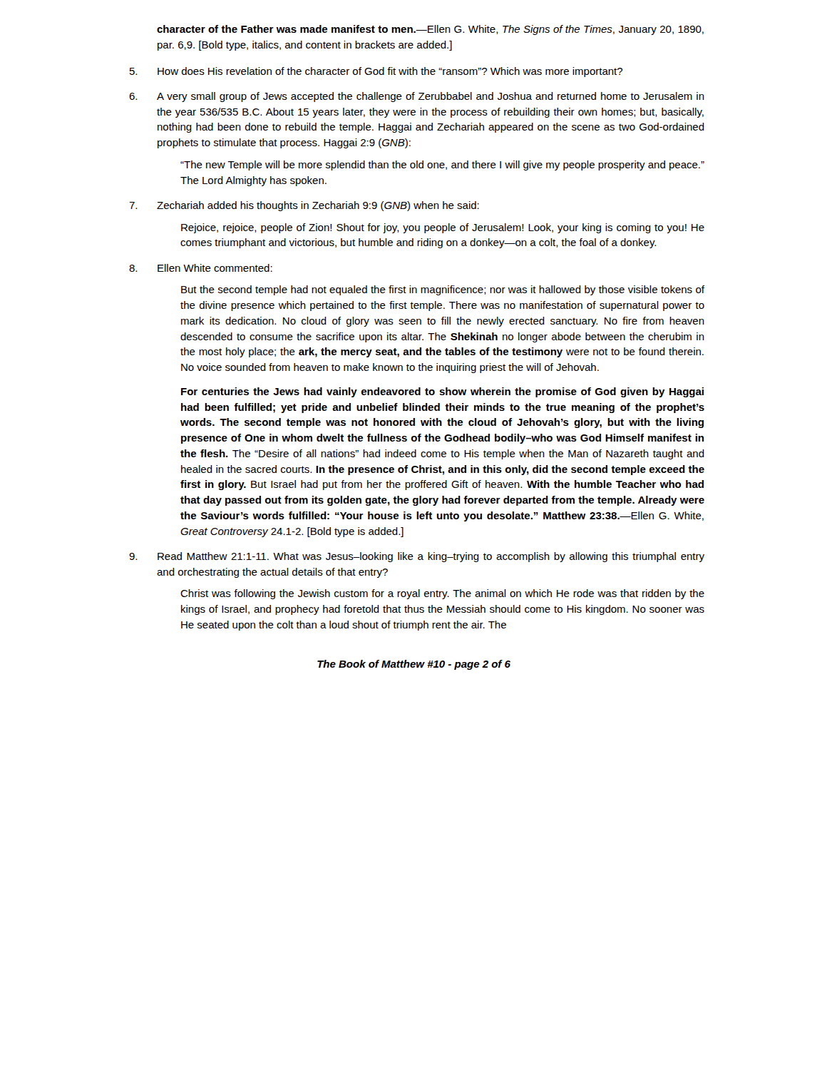character of the Father was made manifest to men.—Ellen G. White, The Signs of the Times, January 20, 1890, par. 6,9. [Bold type, italics, and content in brackets are added.]
5. How does His revelation of the character of God fit with the “ransom”? Which was more important?
6. A very small group of Jews accepted the challenge of Zerubbabel and Joshua and returned home to Jerusalem in the year 536/535 B.C. About 15 years later, they were in the process of rebuilding their own homes; but, basically, nothing had been done to rebuild the temple. Haggai and Zechariah appeared on the scene as two God-ordained prophets to stimulate that process. Haggai 2:9 (GNB):
“The new Temple will be more splendid than the old one, and there I will give my people prosperity and peace.” The Lord Almighty has spoken.
7. Zechariah added his thoughts in Zechariah 9:9 (GNB) when he said:
Rejoice, rejoice, people of Zion! Shout for joy, you people of Jerusalem! Look, your king is coming to you! He comes triumphant and victorious, but humble and riding on a donkey—on a colt, the foal of a donkey.
8. Ellen White commented:
But the second temple had not equaled the first in magnificence; nor was it hallowed by those visible tokens of the divine presence which pertained to the first temple. There was no manifestation of supernatural power to mark its dedication. No cloud of glory was seen to fill the newly erected sanctuary. No fire from heaven descended to consume the sacrifice upon its altar. The Shekinah no longer abode between the cherubim in the most holy place; the ark, the mercy seat, and the tables of the testimony were not to be found therein. No voice sounded from heaven to make known to the inquiring priest the will of Jehovah.
For centuries the Jews had vainly endeavored to show wherein the promise of God given by Haggai had been fulfilled; yet pride and unbelief blinded their minds to the true meaning of the prophet’s words. The second temple was not honored with the cloud of Jehovah’s glory, but with the living presence of One in whom dwelt the fullness of the Godhead bodily–who was God Himself manifest in the flesh. The “Desire of all nations” had indeed come to His temple when the Man of Nazareth taught and healed in the sacred courts. In the presence of Christ, and in this only, did the second temple exceed the first in glory. But Israel had put from her the proffered Gift of heaven. With the humble Teacher who had that day passed out from its golden gate, the glory had forever departed from the temple. Already were the Saviour’s words fulfilled: “Your house is left unto you desolate.” Matthew 23:38.—Ellen G. White, Great Controversy 24.1-2. [Bold type is added.]
9. Read Matthew 21:1-11. What was Jesus–looking like a king–trying to accomplish by allowing this triumphal entry and orchestrating the actual details of that entry?
Christ was following the Jewish custom for a royal entry. The animal on which He rode was that ridden by the kings of Israel, and prophecy had foretold that thus the Messiah should come to His kingdom. No sooner was He seated upon the colt than a loud shout of triumph rent the air. The
The Book of Matthew #10 - page 2 of 6